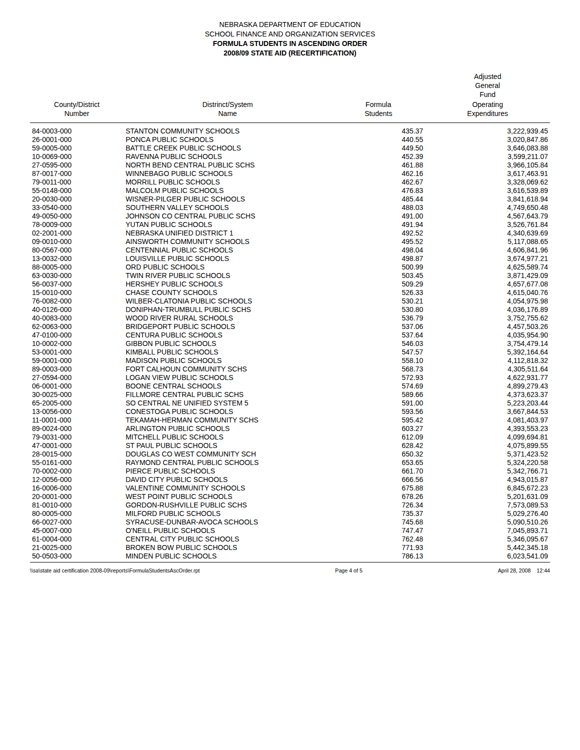NEBRASKA DEPARTMENT OF EDUCATION
SCHOOL FINANCE AND ORGANIZATION SERVICES
FORMULA STUDENTS IN ASCENDING ORDER
2008/09 STATE AID (RECERTIFICATION)
| | | | Adjusted General Fund |
| --- | --- | --- | --- |
| County/District Number | Distrinct/System Name | Formula Students | Operating Expenditures |
| 84-0003-000 | STANTON COMMUNITY SCHOOLS | 435.37 | 3,222,939.45 |
| 26-0001-000 | PONCA PUBLIC SCHOOLS | 440.55 | 3,020,847.86 |
| 59-0005-000 | BATTLE CREEK PUBLIC SCHOOLS | 449.50 | 3,646,083.88 |
| 10-0069-000 | RAVENNA PUBLIC SCHOOLS | 452.39 | 3,599,211.07 |
| 27-0595-000 | NORTH BEND CENTRAL PUBLIC SCHS | 461.88 | 3,966,105.84 |
| 87-0017-000 | WINNEBAGO PUBLIC SCHOOLS | 462.16 | 3,617,463.91 |
| 79-0011-000 | MORRILL PUBLIC SCHOOLS | 462.67 | 3,328,069.62 |
| 55-0148-000 | MALCOLM PUBLIC SCHOOLS | 476.83 | 3,616,539.89 |
| 20-0030-000 | WISNER-PILGER PUBLIC SCHOOLS | 485.44 | 3,841,618.94 |
| 33-0540-000 | SOUTHERN VALLEY SCHOOLS | 488.03 | 4,749,650.48 |
| 49-0050-000 | JOHNSON CO CENTRAL PUBLIC SCHS | 491.00 | 4,567,643.79 |
| 78-0009-000 | YUTAN PUBLIC SCHOOLS | 491.94 | 3,526,761.84 |
| 02-2001-000 | NEBRASKA UNIFIED DISTRICT 1 | 492.52 | 4,340,639.69 |
| 09-0010-000 | AINSWORTH COMMUNITY SCHOOLS | 495.52 | 5,117,088.65 |
| 80-0567-000 | CENTENNIAL PUBLIC SCHOOLS | 498.04 | 4,606,841.96 |
| 13-0032-000 | LOUISVILLE PUBLIC SCHOOLS | 498.87 | 3,674,977.21 |
| 88-0005-000 | ORD PUBLIC SCHOOLS | 500.99 | 4,625,589.74 |
| 63-0030-000 | TWIN RIVER PUBLIC SCHOOLS | 503.45 | 3,871,429.09 |
| 56-0037-000 | HERSHEY PUBLIC SCHOOLS | 509.29 | 4,657,677.08 |
| 15-0010-000 | CHASE COUNTY SCHOOLS | 526.33 | 4,615,040.76 |
| 76-0082-000 | WILBER-CLATONIA PUBLIC SCHOOLS | 530.21 | 4,054,975.98 |
| 40-0126-000 | DONIPHAN-TRUMBULL PUBLIC SCHS | 530.80 | 4,036,176.89 |
| 40-0083-000 | WOOD RIVER RURAL SCHOOLS | 536.79 | 3,752,755.62 |
| 62-0063-000 | BRIDGEPORT PUBLIC SCHOOLS | 537.06 | 4,457,503.26 |
| 47-0100-000 | CENTURA PUBLIC SCHOOLS | 537.64 | 4,035,954.90 |
| 10-0002-000 | GIBBON PUBLIC SCHOOLS | 546.03 | 3,754,479.14 |
| 53-0001-000 | KIMBALL PUBLIC SCHOOLS | 547.57 | 5,392,164.64 |
| 59-0001-000 | MADISON PUBLIC SCHOOLS | 558.10 | 4,112,818.32 |
| 89-0003-000 | FORT CALHOUN COMMUNITY SCHS | 568.73 | 4,305,511.64 |
| 27-0594-000 | LOGAN VIEW PUBLIC SCHOOLS | 572.93 | 4,622,931.77 |
| 06-0001-000 | BOONE CENTRAL SCHOOLS | 574.69 | 4,899,279.43 |
| 30-0025-000 | FILLMORE CENTRAL PUBLIC SCHS | 589.66 | 4,373,623.37 |
| 65-2005-000 | SO CENTRAL NE UNIFIED SYSTEM 5 | 591.00 | 5,223,203.44 |
| 13-0056-000 | CONESTOGA PUBLIC SCHOOLS | 593.56 | 3,667,844.53 |
| 11-0001-000 | TEKAMAH-HERMAN COMMUNITY SCHS | 595.42 | 4,081,403.97 |
| 89-0024-000 | ARLINGTON PUBLIC SCHOOLS | 603.27 | 4,393,553.23 |
| 79-0031-000 | MITCHELL PUBLIC SCHOOLS | 612.09 | 4,099,694.81 |
| 47-0001-000 | ST PAUL PUBLIC SCHOOLS | 628.42 | 4,075,899.55 |
| 28-0015-000 | DOUGLAS CO WEST COMMUNITY SCH | 650.32 | 5,371,423.52 |
| 55-0161-000 | RAYMOND CENTRAL PUBLIC SCHOOLS | 653.65 | 5,324,220.58 |
| 70-0002-000 | PIERCE PUBLIC SCHOOLS | 661.70 | 5,342,766.71 |
| 12-0056-000 | DAVID CITY PUBLIC SCHOOLS | 666.56 | 4,943,015.87 |
| 16-0006-000 | VALENTINE COMMUNITY SCHOOLS | 675.88 | 6,845,672.23 |
| 20-0001-000 | WEST POINT PUBLIC SCHOOLS | 678.26 | 5,201,631.09 |
| 81-0010-000 | GORDON-RUSHVILLE PUBLIC SCHS | 726.34 | 7,573,089.53 |
| 80-0005-000 | MILFORD PUBLIC SCHOOLS | 735.37 | 5,029,276.40 |
| 66-0027-000 | SYRACUSE-DUNBAR-AVOCA SCHOOLS | 745.68 | 5,090,510.26 |
| 45-0007-000 | O'NEILL PUBLIC SCHOOLS | 747.47 | 7,045,893.71 |
| 61-0004-000 | CENTRAL CITY PUBLIC SCHOOLS | 762.48 | 5,346,095.67 |
| 21-0025-000 | BROKEN BOW PUBLIC SCHOOLS | 771.93 | 5,442,345.18 |
| 50-0503-000 | MINDEN PUBLIC SCHOOLS | 786.13 | 6,023,541.09 |
\\sa\state aid certification 2008-09\reports\FormulaStudentsAscOrder.rpt
Page 4 of 5
April 28, 2008 12:44